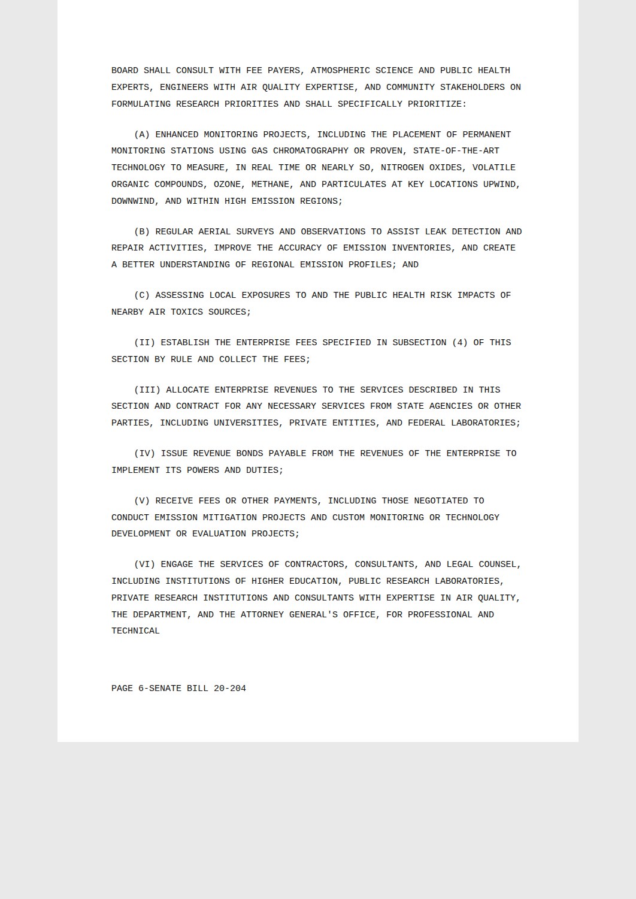BOARD SHALL CONSULT WITH FEE PAYERS, ATMOSPHERIC SCIENCE AND PUBLIC HEALTH EXPERTS, ENGINEERS WITH AIR QUALITY EXPERTISE, AND COMMUNITY STAKEHOLDERS ON FORMULATING RESEARCH PRIORITIES AND SHALL SPECIFICALLY PRIORITIZE:
(A) ENHANCED MONITORING PROJECTS, INCLUDING THE PLACEMENT OF PERMANENT MONITORING STATIONS USING GAS CHROMATOGRAPHY OR PROVEN, STATE-OF-THE-ART TECHNOLOGY TO MEASURE, IN REAL TIME OR NEARLY SO, NITROGEN OXIDES, VOLATILE ORGANIC COMPOUNDS, OZONE, METHANE, AND PARTICULATES AT KEY LOCATIONS UPWIND, DOWNWIND, AND WITHIN HIGH EMISSION REGIONS;
(B) REGULAR AERIAL SURVEYS AND OBSERVATIONS TO ASSIST LEAK DETECTION AND REPAIR ACTIVITIES, IMPROVE THE ACCURACY OF EMISSION INVENTORIES, AND CREATE A BETTER UNDERSTANDING OF REGIONAL EMISSION PROFILES; AND
(C) ASSESSING LOCAL EXPOSURES TO AND THE PUBLIC HEALTH RISK IMPACTS OF NEARBY AIR TOXICS SOURCES;
(II) ESTABLISH THE ENTERPRISE FEES SPECIFIED IN SUBSECTION (4) OF THIS SECTION BY RULE AND COLLECT THE FEES;
(III) ALLOCATE ENTERPRISE REVENUES TO THE SERVICES DESCRIBED IN THIS SECTION AND CONTRACT FOR ANY NECESSARY SERVICES FROM STATE AGENCIES OR OTHER PARTIES, INCLUDING UNIVERSITIES, PRIVATE ENTITIES, AND FEDERAL LABORATORIES;
(IV) ISSUE REVENUE BONDS PAYABLE FROM THE REVENUES OF THE ENTERPRISE TO IMPLEMENT ITS POWERS AND DUTIES;
(V) RECEIVE FEES OR OTHER PAYMENTS, INCLUDING THOSE NEGOTIATED TO CONDUCT EMISSION MITIGATION PROJECTS AND CUSTOM MONITORING OR TECHNOLOGY DEVELOPMENT OR EVALUATION PROJECTS;
(VI) ENGAGE THE SERVICES OF CONTRACTORS, CONSULTANTS, AND LEGAL COUNSEL, INCLUDING INSTITUTIONS OF HIGHER EDUCATION, PUBLIC RESEARCH LABORATORIES, PRIVATE RESEARCH INSTITUTIONS AND CONSULTANTS WITH EXPERTISE IN AIR QUALITY, THE DEPARTMENT, AND THE ATTORNEY GENERAL'S OFFICE, FOR PROFESSIONAL AND TECHNICAL
PAGE 6-SENATE BILL 20-204